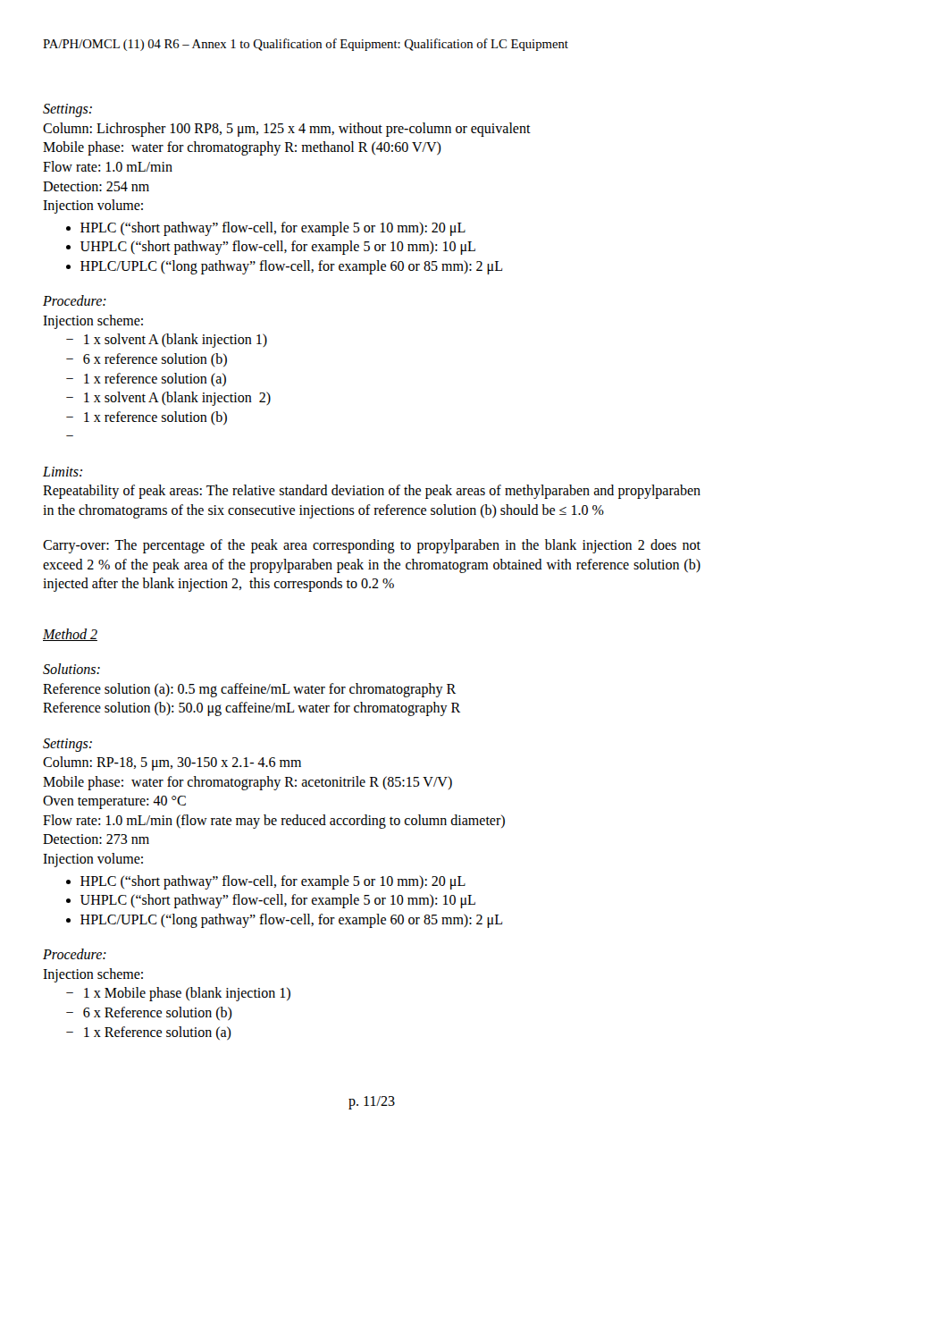PA/PH/OMCL (11) 04 R6 – Annex 1 to Qualification of Equipment: Qualification of LC Equipment
Settings:
Column: Lichrospher 100 RP8, 5 μm, 125 x 4 mm, without pre-column or equivalent
Mobile phase: water for chromatography R: methanol R (40:60 V/V)
Flow rate: 1.0 mL/min
Detection: 254 nm
Injection volume:
HPLC (“short pathway” flow-cell, for example 5 or 10 mm): 20 μL
UHPLC (“short pathway” flow-cell, for example 5 or 10 mm): 10 μL
HPLC/UPLC (“long pathway” flow-cell, for example 60 or 85 mm): 2 μL
Procedure:
Injection scheme:
1 x solvent A (blank injection 1)
6 x reference solution (b)
1 x reference solution (a)
1 x solvent A (blank injection 2)
1 x reference solution (b)
Limits:
Repeatability of peak areas: The relative standard deviation of the peak areas of methylparaben and propylparaben in the chromatograms of the six consecutive injections of reference solution (b) should be ≤ 1.0 %
Carry-over: The percentage of the peak area corresponding to propylparaben in the blank injection 2 does not exceed 2 % of the peak area of the propylparaben peak in the chromatogram obtained with reference solution (b) injected after the blank injection 2, this corresponds to 0.2 %
Method 2
Solutions:
Reference solution (a): 0.5 mg caffeine/mL water for chromatography R
Reference solution (b): 50.0 μg caffeine/mL water for chromatography R
Settings:
Column: RP-18, 5 μm, 30-150 x 2.1- 4.6 mm
Mobile phase: water for chromatography R: acetonitrile R (85:15 V/V)
Oven temperature: 40 °C
Flow rate: 1.0 mL/min (flow rate may be reduced according to column diameter)
Detection: 273 nm
Injection volume:
HPLC (“short pathway” flow-cell, for example 5 or 10 mm): 20 μL
UHPLC (“short pathway” flow-cell, for example 5 or 10 mm): 10 μL
HPLC/UPLC (“long pathway” flow-cell, for example 60 or 85 mm): 2 μL
Procedure:
Injection scheme:
1 x Mobile phase (blank injection 1)
6 x Reference solution (b)
1 x Reference solution (a)
p. 11/23